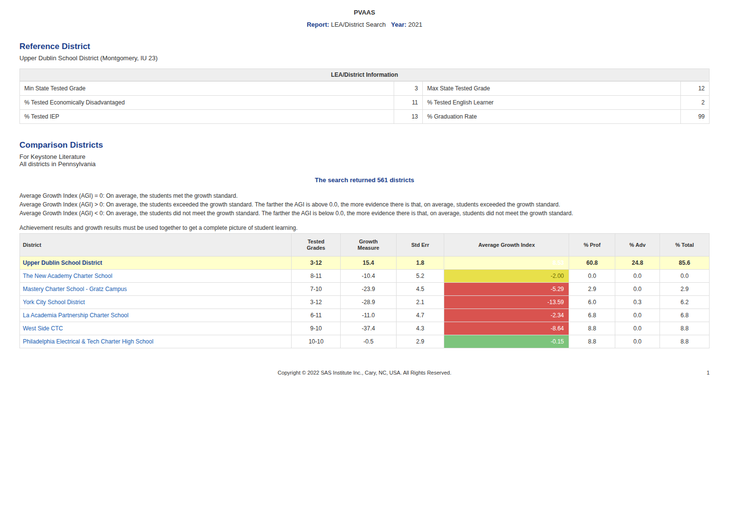PVAAS
Report: LEA/District Search Year: 2021
Reference District
Upper Dublin School District (Montgomery, IU 23)
LEA/District Information
| Min State Tested Grade | 3 | Max State Tested Grade | 12 |
| % Tested Economically Disadvantaged | 11 | % Tested English Learner | 2 |
| % Tested IEP | 13 | % Graduation Rate | 99 |
Comparison Districts
For Keystone Literature
All districts in Pennsylvania
The search returned 561 districts
Average Growth Index (AGI) = 0: On average, the students met the growth standard.
Average Growth Index (AGI) > 0: On average, the students exceeded the growth standard. The farther the AGI is above 0.0, the more evidence there is that, on average, students exceeded the growth standard.
Average Growth Index (AGI) < 0: On average, the students did not meet the growth standard. The farther the AGI is below 0.0, the more evidence there is that, on average, students did not meet the growth standard.
Achievement results and growth results must be used together to get a complete picture of student learning.
| District | Tested Grades | Growth Measure | Std Err | Average Growth Index | % Prof | % Adv | % Total |
| --- | --- | --- | --- | --- | --- | --- | --- |
| Upper Dublin School District | 3-12 | 15.4 | 1.8 | 8.53 | 60.8 | 24.8 | 85.6 |
| The New Academy Charter School | 8-11 | -10.4 | 5.2 | -2.00 | 0.0 | 0.0 | 0.0 |
| Mastery Charter School - Gratz Campus | 7-10 | -23.9 | 4.5 | -5.29 | 2.9 | 0.0 | 2.9 |
| York City School District | 3-12 | -28.9 | 2.1 | -13.59 | 6.0 | 0.3 | 6.2 |
| La Academia Partnership Charter School | 6-11 | -11.0 | 4.7 | -2.34 | 6.8 | 0.0 | 6.8 |
| West Side CTC | 9-10 | -37.4 | 4.3 | -8.64 | 8.8 | 0.0 | 8.8 |
| Philadelphia Electrical & Tech Charter High School | 10-10 | -0.5 | 2.9 | -0.15 | 8.8 | 0.0 | 8.8 |
Copyright © 2022 SAS Institute Inc., Cary, NC, USA. All Rights Reserved. 1